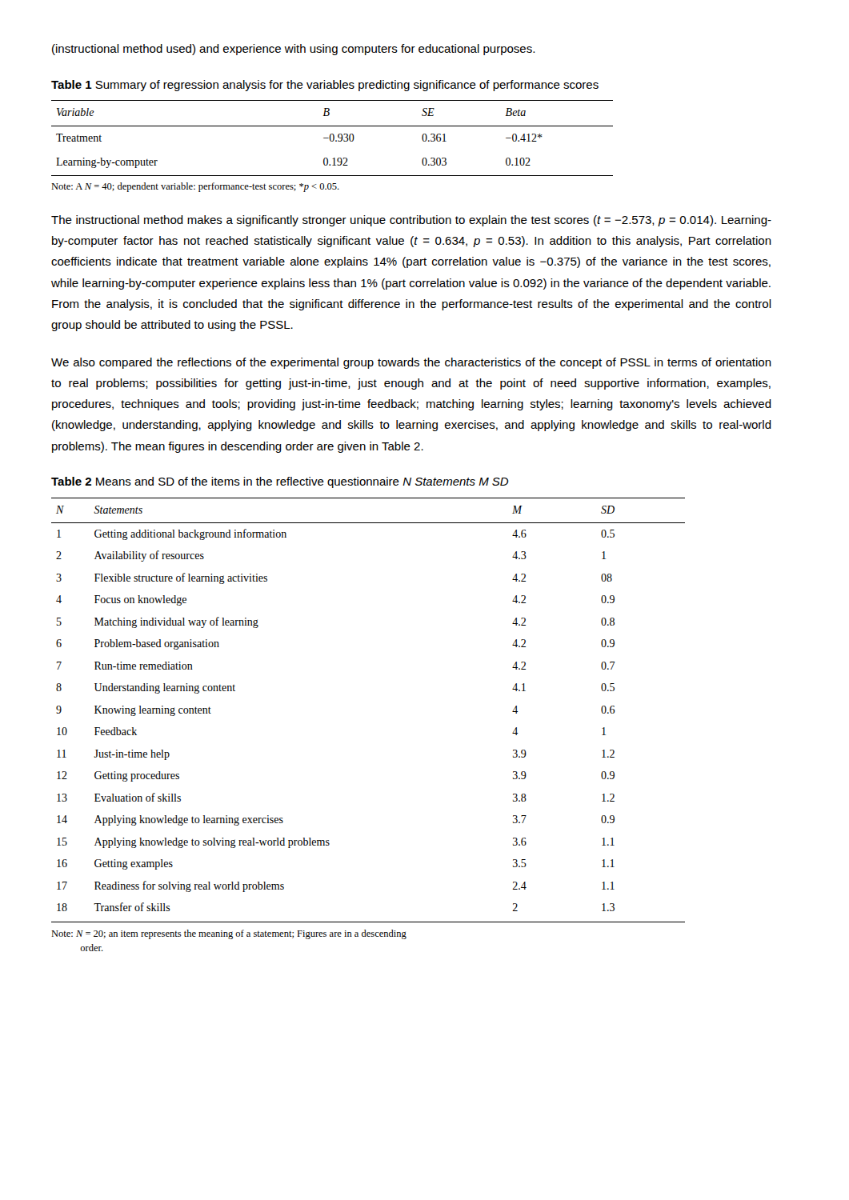(instructional method used) and experience with using computers for educational purposes.
Table 1 Summary of regression analysis for the variables predicting significance of performance scores
| Variable | B | SE | Beta |
| --- | --- | --- | --- |
| Treatment | −0.930 | 0.361 | −0.412* |
| Learning-by-computer | 0.192 | 0.303 | 0.102 |
Note: A N = 40; dependent variable: performance-test scores; *p < 0.05.
The instructional method makes a significantly stronger unique contribution to explain the test scores (t = −2.573, p = 0.014). Learning-by-computer factor has not reached statistically significant value (t = 0.634, p = 0.53). In addition to this analysis, Part correlation coefficients indicate that treatment variable alone explains 14% (part correlation value is −0.375) of the variance in the test scores, while learning-by-computer experience explains less than 1% (part correlation value is 0.092) in the variance of the dependent variable. From the analysis, it is concluded that the significant difference in the performance-test results of the experimental and the control group should be attributed to using the PSSL.
We also compared the reflections of the experimental group towards the characteristics of the concept of PSSL in terms of orientation to real problems; possibilities for getting just-in-time, just enough and at the point of need supportive information, examples, procedures, techniques and tools; providing just-in-time feedback; matching learning styles; learning taxonomy's levels achieved (knowledge, understanding, applying knowledge and skills to learning exercises, and applying knowledge and skills to real-world problems). The mean figures in descending order are given in Table 2.
Table 2 Means and SD of the items in the reflective questionnaire N Statements M SD
| N | Statements | M | SD |
| --- | --- | --- | --- |
| 1 | Getting additional background information | 4.6 | 0.5 |
| 2 | Availability of resources | 4.3 | 1 |
| 3 | Flexible structure of learning activities | 4.2 | 08 |
| 4 | Focus on knowledge | 4.2 | 0.9 |
| 5 | Matching individual way of learning | 4.2 | 0.8 |
| 6 | Problem-based organisation | 4.2 | 0.9 |
| 7 | Run-time remediation | 4.2 | 0.7 |
| 8 | Understanding learning content | 4.1 | 0.5 |
| 9 | Knowing learning content | 4 | 0.6 |
| 10 | Feedback | 4 | 1 |
| 11 | Just-in-time help | 3.9 | 1.2 |
| 12 | Getting procedures | 3.9 | 0.9 |
| 13 | Evaluation of skills | 3.8 | 1.2 |
| 14 | Applying knowledge to learning exercises | 3.7 | 0.9 |
| 15 | Applying knowledge to solving real-world problems | 3.6 | 1.1 |
| 16 | Getting examples | 3.5 | 1.1 |
| 17 | Readiness for solving real world problems | 2.4 | 1.1 |
| 18 | Transfer of skills | 2 | 1.3 |
Note: N = 20; an item represents the meaning of a statement; Figures are in a descendingorder.